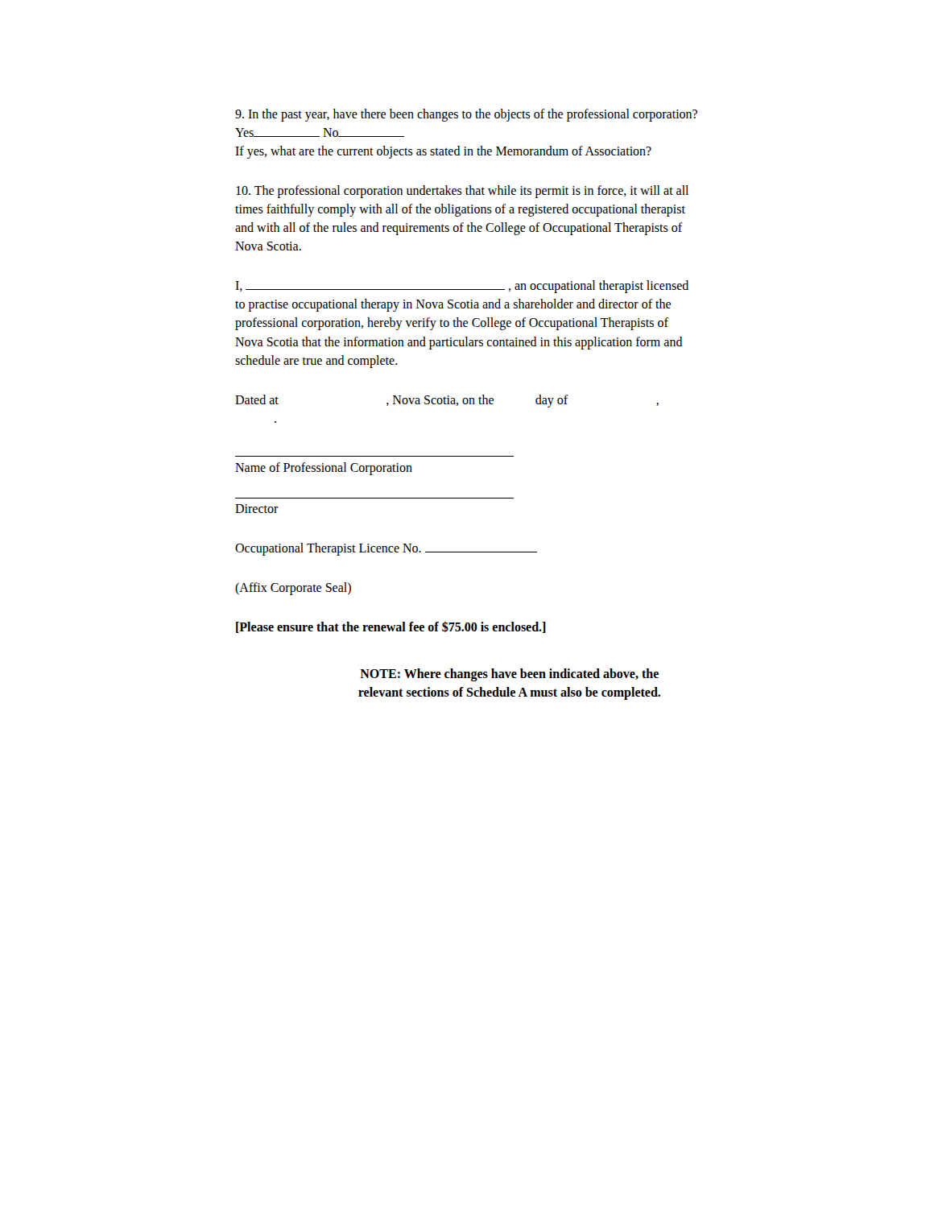9. In the past year, have there been changes to the objects of the professional corporation? Yes No If yes, what are the current objects as stated in the Memorandum of Association?
10. The professional corporation undertakes that while its permit is in force, it will at all times faithfully comply with all of the obligations of a registered occupational therapist and with all of the rules and requirements of the College of Occupational Therapists of Nova Scotia.
I, , an occupational therapist licensed to practise occupational therapy in Nova Scotia and a shareholder and director of the professional corporation, hereby verify to the College of Occupational Therapists of Nova Scotia that the information and particulars contained in this application form and schedule are true and complete.
Dated at , Nova Scotia, on the day of , .
Name of Professional Corporation
Director
Occupational Therapist Licence No.
(Affix Corporate Seal)
[Please ensure that the renewal fee of $75.00 is enclosed.]
NOTE: Where changes have been indicated above, the relevant sections of Schedule A must also be completed.